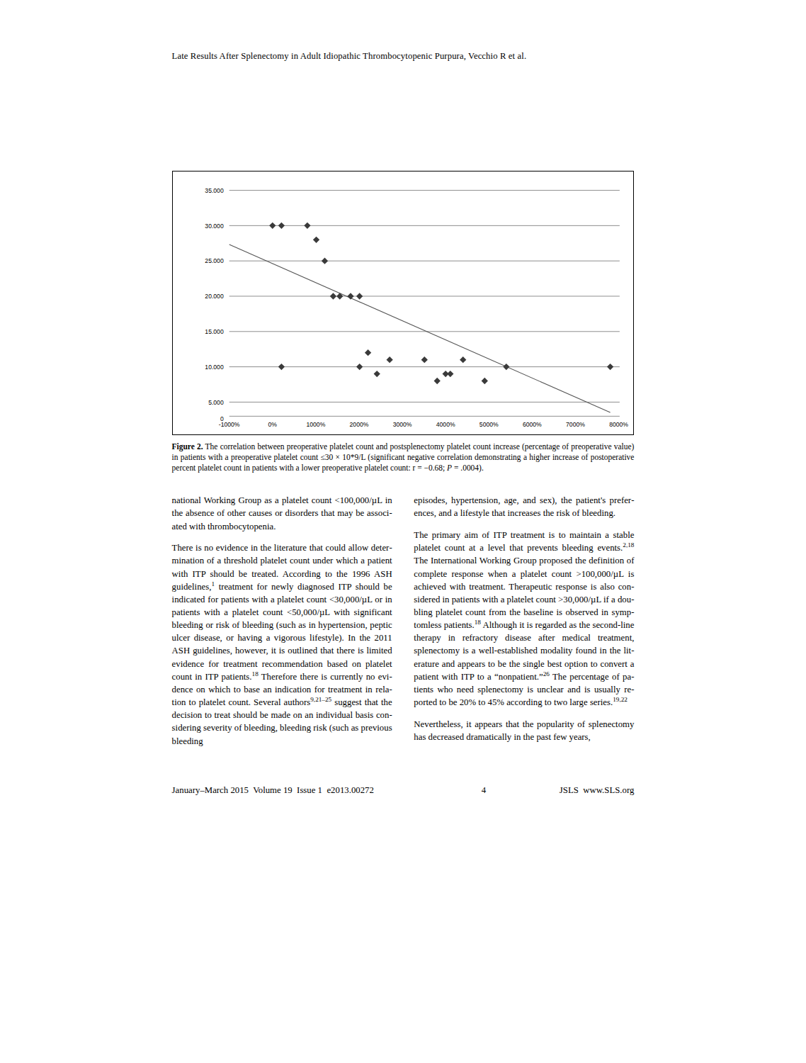Late Results After Splenectomy in Adult Idiopathic Thrombocytopenic Purpura, Vecchio R et al.
35.000 30.000 25.000 20.000 15.000 10.000 5.000 0 -1000% 0% 1000% 2000% 3000% 4000% 5000% 6000% 7000% 8000%
Figure 2. The correlation between preoperative platelet count and postsplenectomy platelet count increase (percentage of preoperative value) in patients with a preoperative platelet count ≤30 × 10*9/L (significant negative correlation demonstrating a higher increase of postoperative percent platelet count in patients with a lower preoperative platelet count: r = −0.68; P = .0004).
national Working Group as a platelet count <100,000/µL in the absence of other causes or disorders that may be associated with thrombocytopenia.
There is no evidence in the literature that could allow determination of a threshold platelet count under which a patient with ITP should be treated. According to the 1996 ASH guidelines,1 treatment for newly diagnosed ITP should be indicated for patients with a platelet count <30,000/µL or in patients with a platelet count <50,000/µL with significant bleeding or risk of bleeding (such as in hypertension, peptic ulcer disease, or having a vigorous lifestyle). In the 2011 ASH guidelines, however, it is outlined that there is limited evidence for treatment recommendation based on platelet count in ITP patients.18 Therefore there is currently no evidence on which to base an indication for treatment in relation to platelet count. Several authors9,21–25 suggest that the decision to treat should be made on an individual basis considering severity of bleeding, bleeding risk (such as previous bleeding
episodes, hypertension, age, and sex), the patient's preferences, and a lifestyle that increases the risk of bleeding.
The primary aim of ITP treatment is to maintain a stable platelet count at a level that prevents bleeding events.2,18 The International Working Group proposed the definition of complete response when a platelet count >100,000/µL is achieved with treatment. Therapeutic response is also considered in patients with a platelet count >30,000/µL if a doubling platelet count from the baseline is observed in symptomless patients.18 Although it is regarded as the second-line therapy in refractory disease after medical treatment, splenectomy is a well-established modality found in the literature and appears to be the single best option to convert a patient with ITP to a “nonpatient.”26 The percentage of patients who need splenectomy is unclear and is usually reported to be 20% to 45% according to two large series.19,22
Nevertheless, it appears that the popularity of splenectomy has decreased dramatically in the past few years,
January–March 2015 Volume 19 Issue 1 e2013.00272
4
JSLS www.SLS.org